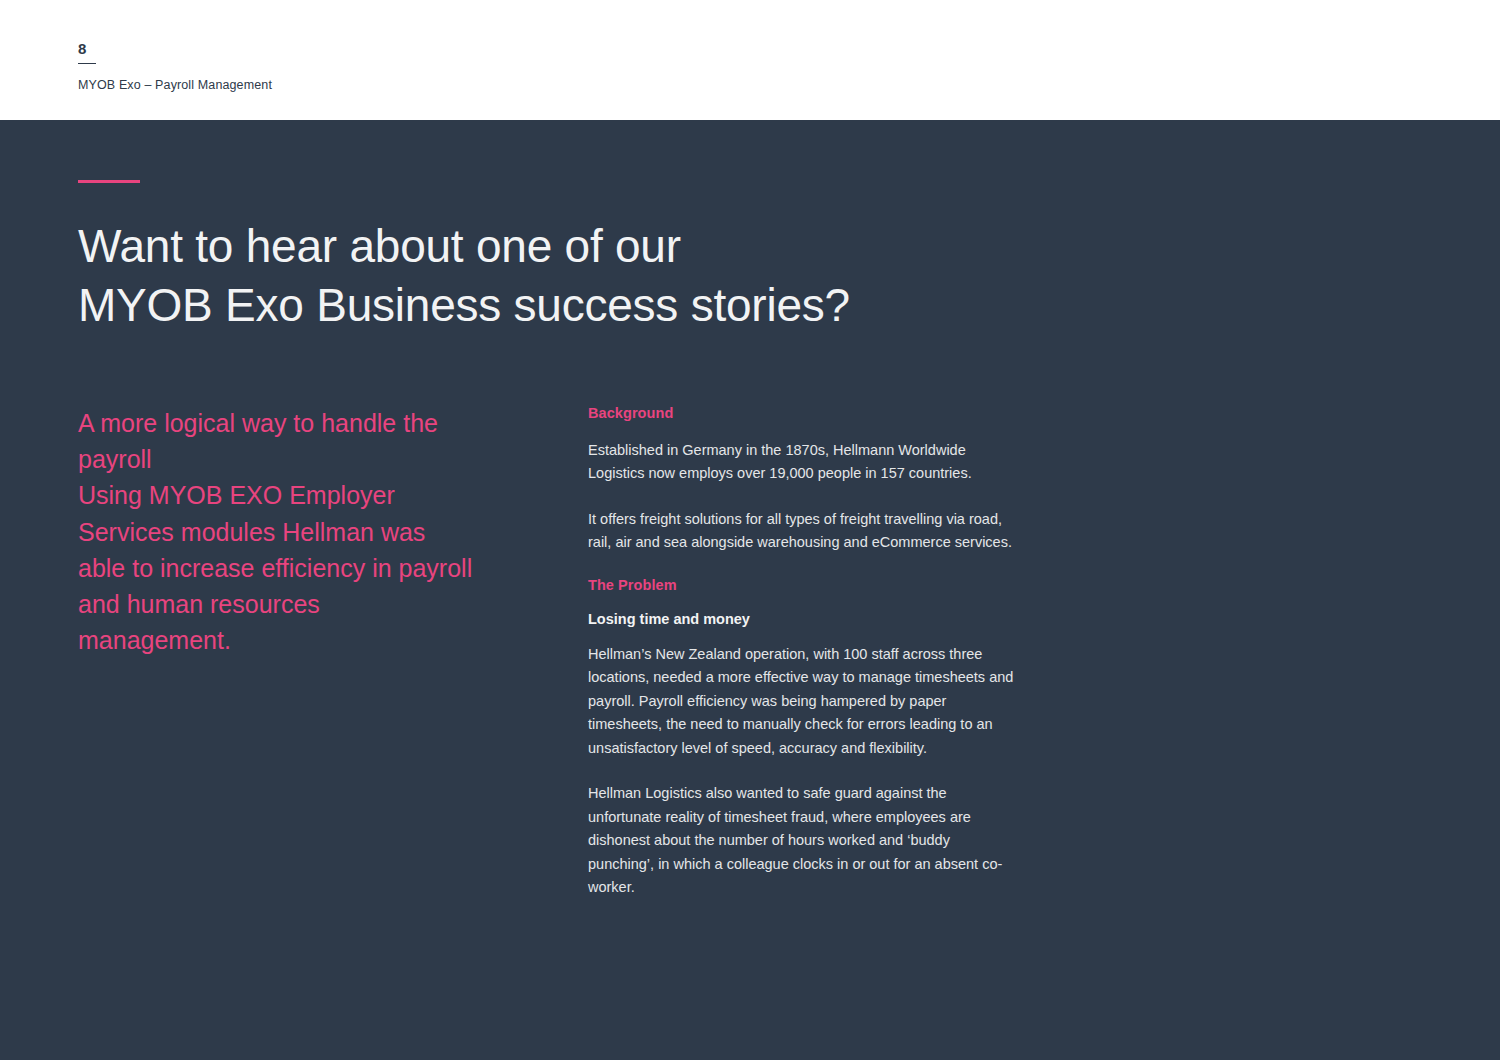8
MYOB Exo – Payroll Management
Want to hear about one of our
MYOB Exo Business success stories?
A more logical way to handle the payroll
Using MYOB EXO Employer Services modules Hellman was able to increase efficiency in payroll and human resources management.
Background
Established in Germany in the 1870s, Hellmann Worldwide Logistics now employs over 19,000 people in 157 countries.
It offers freight solutions for all types of freight travelling via road, rail, air and sea alongside warehousing and eCommerce services.
The Problem
Losing time and money
Hellman’s New Zealand operation, with 100 staff across three locations, needed a more effective way to manage timesheets and payroll. Payroll efficiency was being hampered by paper timesheets, the need to manually check for errors leading to an unsatisfactory level of speed, accuracy and flexibility.
Hellman Logistics also wanted to safe guard against the unfortunate reality of timesheet fraud, where employees are dishonest about the number of hours worked and ‘buddy punching’, in which a colleague clocks in or out for an absent co-worker.